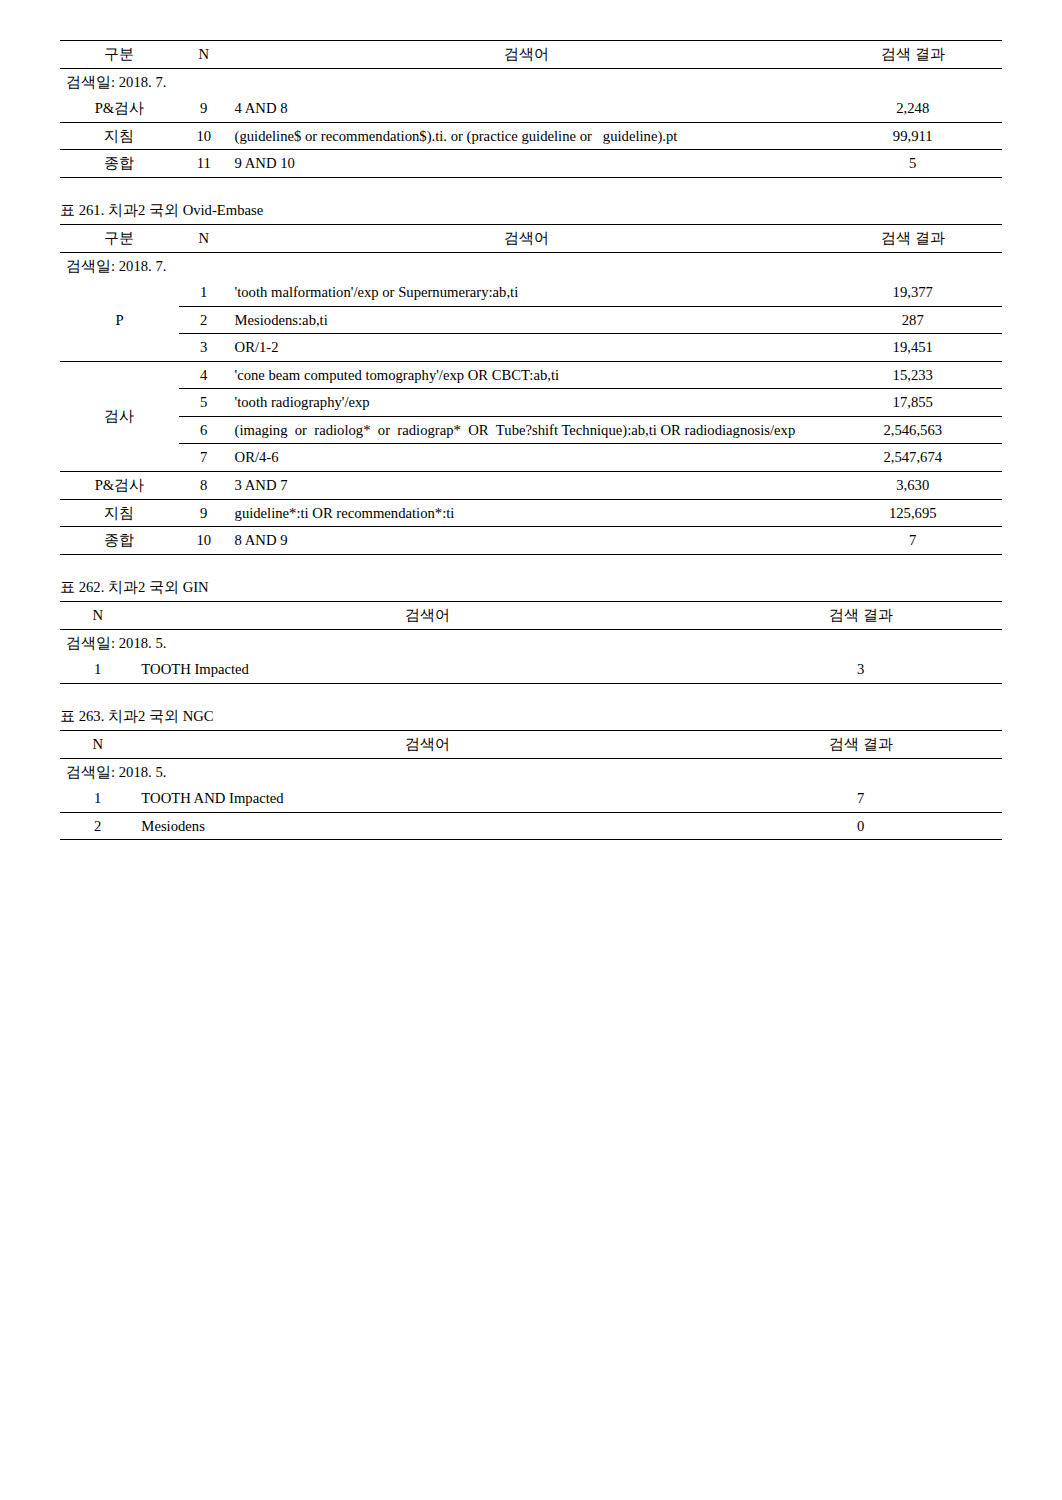| 검색일: 2018. 7. |
| 구분 | N | 검색어 | 검색 결과 |
| P&검사 | 9 | 4 AND 8 | 2,248 |
| 지침 | 10 | (guideline$ or recommendation$).ti. or (practice guideline or guideline).pt | 99,911 |
| 종합 | 11 | 9 AND 10 | 5 |
표 261. 치과2 국외 Ovid-Embase
| 검색일: 2018. 7. |
| 구분 | N | 검색어 | 검색 결과 |
| P | 1 | 'tooth malformation'/exp or Supernumerary:ab,ti | 19,377 |
| 2 | Mesiodens:ab,ti | 287 |
| 3 | OR/1-2 | 19,451 |
| 검사 | 4 | 'cone beam computed tomography'/exp OR CBCT:ab,ti | 15,233 |
| 5 | 'tooth radiography'/exp | 17,855 |
| 6 | (imaging or radiolog* or radiograp* OR Tube?shift Technique):ab,ti OR radiodiagnosis/exp | 2,546,563 |
| 7 | OR/4-6 | 2,547,674 |
| P&검사 | 8 | 3 AND 7 | 3,630 |
| 지침 | 9 | guideline*:ti OR recommendation*:ti | 125,695 |
| 종합 | 10 | 8 AND 9 | 7 |
표 262. 치과2 국외 GIN
| 검색일: 2018. 5. |
| N | 검색어 | 검색 결과 |
| 1 | TOOTH Impacted | 3 |
표 263. 치과2 국외 NGC
| 검색일: 2018. 5. |
| N | 검색어 | 검색 결과 |
| 1 | TOOTH AND Impacted | 7 |
| 2 | Mesiodens | 0 |